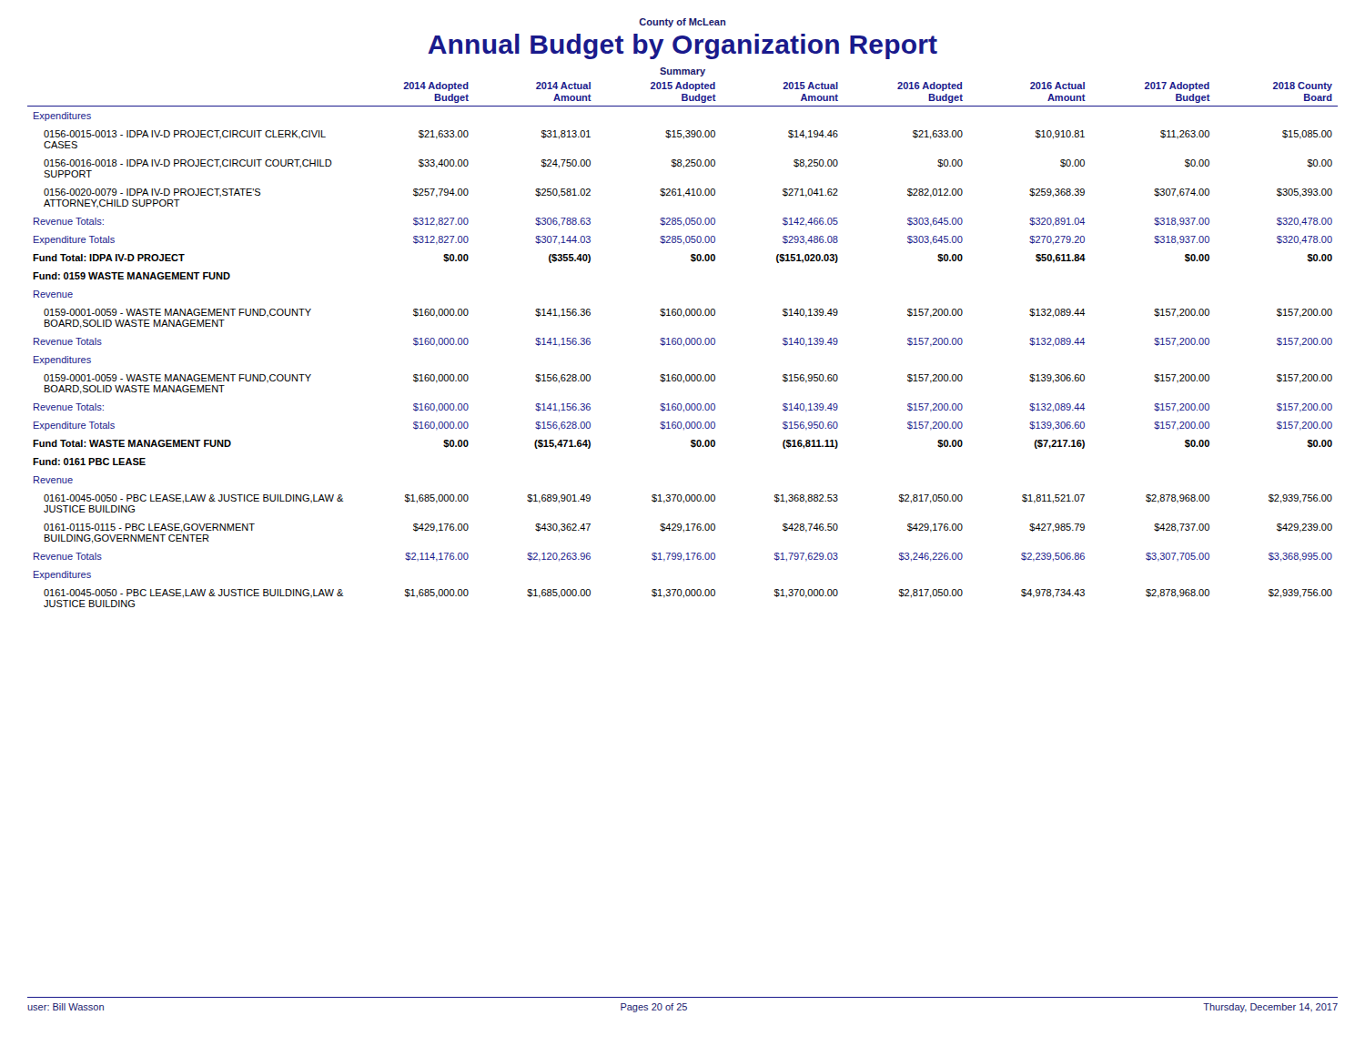County of McLean
Annual Budget by Organization Report
Summary
| | 2014 Adopted Budget | 2014 Actual Amount | 2015 Adopted Budget | 2015 Actual Amount | 2016 Adopted Budget | 2016 Actual Amount | 2017 Adopted Budget | 2018 County Board |
| --- | --- | --- | --- | --- | --- | --- | --- | --- |
| Expenditures |
| 0156-0015-0013 - IDPA IV-D PROJECT,CIRCUIT CLERK,CIVIL CASES | $21,633.00 | $31,813.01 | $15,390.00 | $14,194.46 | $21,633.00 | $10,910.81 | $11,263.00 | $15,085.00 |
| 0156-0016-0018 - IDPA IV-D PROJECT,CIRCUIT COURT,CHILD SUPPORT | $33,400.00 | $24,750.00 | $8,250.00 | $8,250.00 | $0.00 | $0.00 | $0.00 | $0.00 |
| 0156-0020-0079 - IDPA IV-D PROJECT,STATE'S ATTORNEY,CHILD SUPPORT | $257,794.00 | $250,581.02 | $261,410.00 | $271,041.62 | $282,012.00 | $259,368.39 | $307,674.00 | $305,393.00 |
| Revenue Totals: | $312,827.00 | $306,788.63 | $285,050.00 | $142,466.05 | $303,645.00 | $320,891.04 | $318,937.00 | $320,478.00 |
| Expenditure Totals | $312,827.00 | $307,144.03 | $285,050.00 | $293,486.08 | $303,645.00 | $270,279.20 | $318,937.00 | $320,478.00 |
| Fund Total: IDPA IV-D PROJECT | $0.00 | ($355.40) | $0.00 | ($151,020.03) | $0.00 | $50,611.84 | $0.00 | $0.00 |
| Fund: 0159 WASTE MANAGEMENT FUND |
| Revenue |
| 0159-0001-0059 - WASTE MANAGEMENT FUND,COUNTY BOARD,SOLID WASTE MANAGEMENT | $160,000.00 | $141,156.36 | $160,000.00 | $140,139.49 | $157,200.00 | $132,089.44 | $157,200.00 | $157,200.00 |
| Revenue Totals | $160,000.00 | $141,156.36 | $160,000.00 | $140,139.49 | $157,200.00 | $132,089.44 | $157,200.00 | $157,200.00 |
| Expenditures |
| 0159-0001-0059 - WASTE MANAGEMENT FUND,COUNTY BOARD,SOLID WASTE MANAGEMENT | $160,000.00 | $156,628.00 | $160,000.00 | $156,950.60 | $157,200.00 | $139,306.60 | $157,200.00 | $157,200.00 |
| Revenue Totals: | $160,000.00 | $141,156.36 | $160,000.00 | $140,139.49 | $157,200.00 | $132,089.44 | $157,200.00 | $157,200.00 |
| Expenditure Totals | $160,000.00 | $156,628.00 | $160,000.00 | $156,950.60 | $157,200.00 | $139,306.60 | $157,200.00 | $157,200.00 |
| Fund Total: WASTE MANAGEMENT FUND | $0.00 | ($15,471.64) | $0.00 | ($16,811.11) | $0.00 | ($7,217.16) | $0.00 | $0.00 |
| Fund: 0161 PBC LEASE |
| Revenue |
| 0161-0045-0050 - PBC LEASE,LAW & JUSTICE BUILDING,LAW & JUSTICE BUILDING | $1,685,000.00 | $1,689,901.49 | $1,370,000.00 | $1,368,882.53 | $2,817,050.00 | $1,811,521.07 | $2,878,968.00 | $2,939,756.00 |
| 0161-0115-0115 - PBC LEASE,GOVERNMENT BUILDING,GOVERNMENT CENTER | $429,176.00 | $430,362.47 | $429,176.00 | $428,746.50 | $429,176.00 | $427,985.79 | $428,737.00 | $429,239.00 |
| Revenue Totals | $2,114,176.00 | $2,120,263.96 | $1,799,176.00 | $1,797,629.03 | $3,246,226.00 | $2,239,506.86 | $3,307,705.00 | $3,368,995.00 |
| Expenditures |
| 0161-0045-0050 - PBC LEASE,LAW & JUSTICE BUILDING,LAW & JUSTICE BUILDING | $1,685,000.00 | $1,685,000.00 | $1,370,000.00 | $1,370,000.00 | $2,817,050.00 | $4,978,734.43 | $2,878,968.00 | $2,939,756.00 |
user: Bill Wasson
Pages 20 of 25
Thursday, December 14, 2017